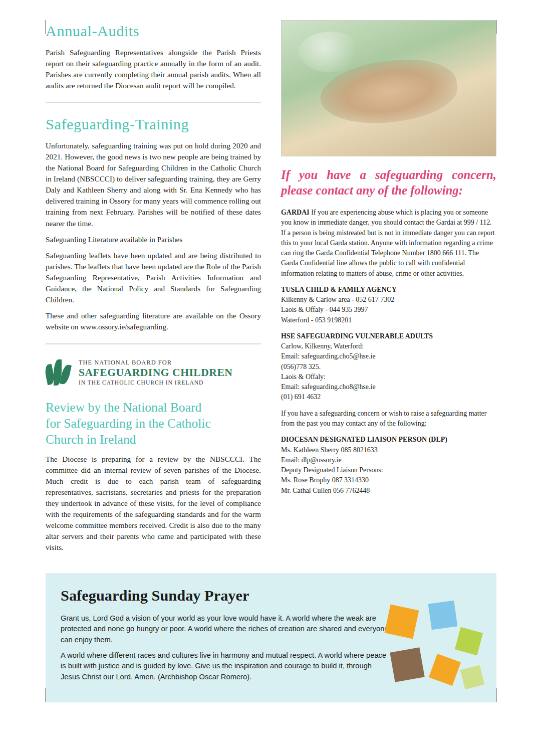Annual-Audits
Parish Safeguarding Representatives alongside the Parish Priests report on their safeguarding practice annually in the form of an audit. Parishes are currently completing their annual parish audits. When all audits are returned the Diocesan audit report will be compiled.
Safeguarding-Training
Unfortunately, safeguarding training was put on hold during 2020 and 2021. However, the good news is two new people are being trained by the National Board for Safeguarding Children in the Catholic Church in Ireland (NBSCCCI) to deliver safeguarding training, they are Gerry Daly and Kathleen Sherry and along with Sr. Ena Kennedy who has delivered training in Ossory for many years will commence rolling out training from next February. Parishes will be notified of these dates nearer the time.
Safeguarding Literature available in Parishes
Safeguarding leaflets have been updated and are being distributed to parishes. The leaflets that have been updated are the Role of the Parish Safeguarding Representative, Parish Activities Information and Guidance, the National Policy and Standards for Safeguarding Children.
These and other safeguarding literature are available on the Ossory website on www.ossory.ie/safeguarding.
THE NATIONAL BOARD FOR SAFEGUARDING CHILDREN IN THE CATHOLIC CHURCH IN IRELAND
Review by the National Board
for Safeguarding in the Catholic
Church in Ireland
The Diocese is preparing for a review by the NBSCCCI. The committee did an internal review of seven parishes of the Diocese. Much credit is due to each parish team of safeguarding representatives, sacristans, secretaries and priests for the preparation they undertook in advance of these visits, for the level of compliance with the requirements of the safeguarding standards and for the warm welcome committee members received. Credit is also due to the many altar servers and their parents who came and participated with these visits.
If you have a safeguarding concern, please contact any of the following:
GARDAI If you are experiencing abuse which is placing you or someone you know in immediate danger, you should contact the Gardai at 999 / 112. If a person is being mistreated but is not in immediate danger you can report this to your local Garda station. Anyone with information regarding a crime can ring the Garda Confidential Telephone Number 1800 666 111. The Garda Confidential line allows the public to call with confidential information relating to matters of abuse, crime or other activities.
TUSLA CHILD & FAMILY AGENCY Kilkenny & Carlow area - 052 617 7302
Laois & Offaly - 044 935 3997
Waterford - 053 9198201
HSE SAFEGUARDING VULNERABLE ADULTS Carlow, Kilkenny, Waterford:
Email: safeguarding.cho5@hse.ie
(056)778 325.
Laois & Offaly:
Email: safeguarding.cho8@hse.ie
(01) 691 4632
If you have a safeguarding concern or wish to raise a safeguarding matter from the past you may contact any of the following:
DIOCESAN DESIGNATED LIAISON PERSON (DLP) Ms. Kathleen Sherry 085 8021633
Email: dlp@ossory.ie
Deputy Designated Liaison Persons:
Ms. Rose Brophy 087 3314330
Mr. Cathal Cullen 056 7762448
Safeguarding Sunday Prayer
Grant us, Lord God a vision of your world as your love would have it. A world where the weak are protected and none go hungry or poor. A world where the riches of creation are shared and everyone can enjoy them.
A world where different races and cultures live in harmony and mutual respect. A world where peace is built with justice and is guided by love. Give us the inspiration and courage to build it, through Jesus Christ our Lord. Amen. (Archbishop Oscar Romero).